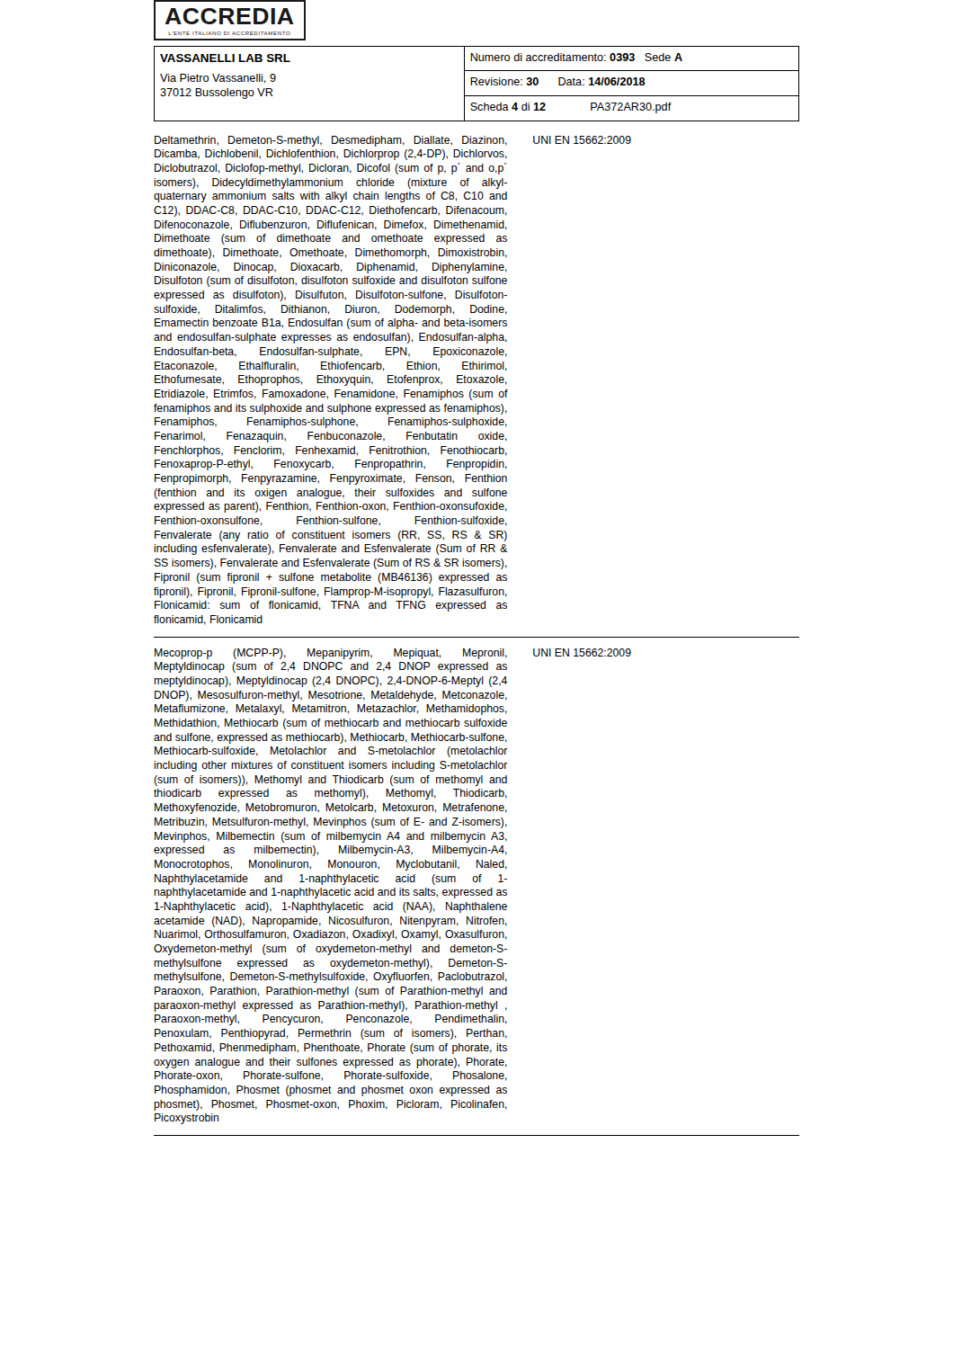ACCREDIA
L'ENTE ITALIANO DI ACCREDITAMENTO
| VASSANELLI LAB SRL Via Pietro Vassanelli, 9 37012 Bussolengo VR | Numero di accreditamento: 0393 Sede A |
| Revisione: 30 Data: 14/06/2018 |
| Scheda 4 di 12 PA372AR30.pdf |
| Deltamethrin, Demeton-S-methyl, Desmedipham, Diallate, Diazinon, Dicamba, Dichlobenil, Dichlofenthion, Dichlorprop (2,4-DP), Dichlorvos, Diclobutrazol, Diclofop-methyl, Dicloran, Dicofol (sum of p, p´ and o,p´ isomers), Didecyldimethylammonium chloride (mixture of alkyl-quaternary ammonium salts with alkyl chain lengths of C8, C10 and C12), DDAC-C8, DDAC-C10, DDAC-C12, Diethofencarb, Difenacoum, Difenoconazole, Diflubenzuron, Diflufenican, Dimefox, Dimethenamid, Dimethoate (sum of dimethoate and omethoate expressed as dimethoate), Dimethoate, Omethoate, Dimethomorph, Dimoxistrobin, Diniconazole, Dinocap, Dioxacarb, Diphenamid, Diphenylamine, Disulfoton (sum of disulfoton, disulfoton sulfoxide and disulfoton sulfone expressed as disulfoton), Disulfuton, Disulfoton-sulfone, Disulfoton-sulfoxide, Ditalimfos, Dithianon, Diuron, Dodemorph, Dodine, Emamectin benzoate B1a, Endosulfan (sum of alpha- and beta-isomers and endosulfan-sulphate expresses as endosulfan), Endosulfan-alpha, Endosulfan-beta, Endosulfan-sulphate, EPN, Epoxiconazole, Etaconazole, Ethalfluralin, Ethiofencarb, Ethion, Ethirimol, Ethofumesate, Ethoprophos, Ethoxyquin, Etofenprox, Etoxazole, Etridiazole, Etrimfos, Famoxadone, Fenamidone, Fenamiphos (sum of fenamiphos and its sulphoxide and sulphone expressed as fenamiphos), Fenamiphos, Fenamiphos-sulphone, Fenamiphos-sulphoxide, Fenarimol, Fenazaquin, Fenbuconazole, Fenbutatin oxide, Fenchlorphos, Fenclorim, Fenhexamid, Fenitrothion, Fenothiocarb, Fenoxaprop-P-ethyl, Fenoxycarb, Fenpropathrin, Fenpropidin, Fenpropimorph, Fenpyrazamine, Fenpyroximate, Fenson, Fenthion (fenthion and its oxigen analogue, their sulfoxides and sulfone expressed as parent), Fenthion, Fenthion-oxon, Fenthion-oxonsufoxide, Fenthion-oxonsulfone, Fenthion-sulfone, Fenthion-sulfoxide, Fenvalerate (any ratio of constituent isomers (RR, SS, RS & SR) including esfenvalerate), Fenvalerate and Esfenvalerate (Sum of RR & SS isomers), Fenvalerate and Esfenvalerate (Sum of RS & SR isomers), Fipronil (sum fipronil + sulfone metabolite (MB46136) expressed as fipronil), Fipronil, Fipronil-sulfone, Flamprop-M-isopropyl, Flazasulfuron, Flonicamid: sum of flonicamid, TFNA and TFNG expressed as flonicamid, Flonicamid | UNI EN 15662:2009 |
| Mecoprop-p (MCPP-P), Mepanipyrim, Mepiquat, Mepronil, Meptyldinocap (sum of 2,4 DNOPC and 2,4 DNOP expressed as meptyldinocap), Meptyldinocap (2,4 DNOPC), 2,4-DNOP-6-Meptyl (2,4 DNOP), Mesosulfuron-methyl, Mesotrione, Metaldehyde, Metconazole, Metaflumizone, Metalaxyl, Metamitron, Metazachlor, Methamidophos, Methidathion, Methiocarb (sum of methiocarb and methiocarb sulfoxide and sulfone, expressed as methiocarb), Methiocarb, Methiocarb-sulfone, Methiocarb-sulfoxide, Metolachlor and S-metolachlor (metolachlor including other mixtures of constituent isomers including S-metolachlor (sum of isomers)), Methomyl and Thiodicarb (sum of methomyl and thiodicarb expressed as methomyl), Methomyl, Thiodicarb, Methoxyfenozide, Metobromuron, Metolcarb, Metoxuron, Metrafenone, Metribuzin, Metsulfuron-methyl, Mevinphos (sum of E- and Z-isomers), Mevinphos, Milbemectin (sum of milbemycin A4 and milbemycin A3, expressed as milbemectin), Milbemycin-A3, Milbemycin-A4, Monocrotophos, Monolinuron, Monouron, Myclobutanil, Naled, Naphthylacetamide and 1-naphthylacetic acid (sum of 1-naphthylacetamide and 1-naphthylacetic acid and its salts, expressed as 1-Naphthylacetic acid), 1-Naphthylacetic acid (NAA), Naphthalene acetamide (NAD), Napropamide, Nicosulfuron, Nitenpyram, Nitrofen, Nuarimol, Orthosulfamuron, Oxadiazon, Oxadixyl, Oxamyl, Oxasulfuron, Oxydemeton-methyl (sum of oxydemeton-methyl and demeton-S-methylsulfone expressed as oxydemeton-methyl), Demeton-S-methylsulfone, Demeton-S-methylsulfoxide, Oxyfluorfen, Paclobutrazol, Paraoxon, Parathion, Parathion-methyl (sum of Parathion-methyl and paraoxon-methyl expressed as Parathion-methyl), Parathion-methyl , Paraoxon-methyl, Pencycuron, Penconazole, Pendimethalin, Penoxulam, Penthiopyrad, Permethrin (sum of isomers), Perthan, Pethoxamid, Phenmedipham, Phenthoate, Phorate (sum of phorate, its oxygen analogue and their sulfones expressed as phorate), Phorate, Phorate-oxon, Phorate-sulfone, Phorate-sulfoxide, Phosalone, Phosphamidon, Phosmet (phosmet and phosmet oxon expressed as phosmet), Phosmet, Phosmet-oxon, Phoxim, Picloram, Picolinafen, Picoxystrobin | UNI EN 15662:2009 |